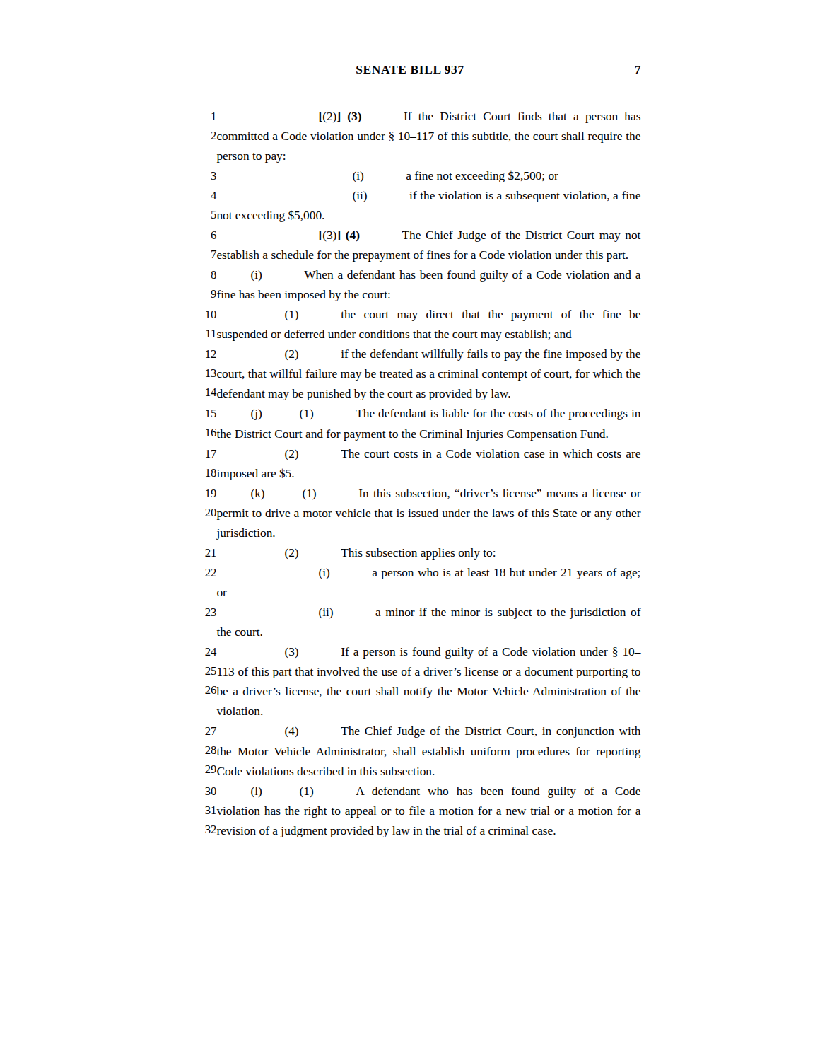SENATE BILL 937 7
| 1 2 | [ (2) ] (3) If the District Court finds that a person has committed a Code violation under § 10–117 of this subtitle, the court shall require the person to pay: |
| 3 | (i) a fine not exceeding $2,500; or |
| 4 5 | (ii) if the violation is a subsequent violation, a fine not exceeding $5,000. |
| 6 7 | [ (3) ] (4) The Chief Judge of the District Court may not establish a schedule for the prepayment of fines for a Code violation under this part. |
| 8 9 | (i) When a defendant has been found guilty of a Code violation and a fine has been imposed by the court: |
| 10 11 | (1) the court may direct that the payment of the fine be suspended or deferred under conditions that the court may establish; and |
| 12 13 14 | (2) if the defendant willfully fails to pay the fine imposed by the court, that willful failure may be treated as a criminal contempt of court, for which the defendant may be punished by the court as provided by law. |
| 15 16 | (j) (1) The defendant is liable for the costs of the proceedings in the District Court and for payment to the Criminal Injuries Compensation Fund. |
| 17 18 | (2) The court costs in a Code violation case in which costs are imposed are $5. |
| 19 20 | (k) (1) In this subsection, “driver’s license” means a license or permit to drive a motor vehicle that is issued under the laws of this State or any other jurisdiction. |
| 21 | (2) This subsection applies only to: |
| 22 | (i) a person who is at least 18 but under 21 years of age; or |
| 23 | (ii) a minor if the minor is subject to the jurisdiction of the court. |
| 24 25 26 | (3) If a person is found guilty of a Code violation under § 10–113 of this part that involved the use of a driver’s license or a document purporting to be a driver’s license, the court shall notify the Motor Vehicle Administration of the violation. |
| 27 28 29 | (4) The Chief Judge of the District Court, in conjunction with the Motor Vehicle Administrator, shall establish uniform procedures for reporting Code violations described in this subsection. |
| 30 31 32 | (l) (1) A defendant who has been found guilty of a Code violation has the right to appeal or to file a motion for a new trial or a motion for a revision of a judgment provided by law in the trial of a criminal case. |